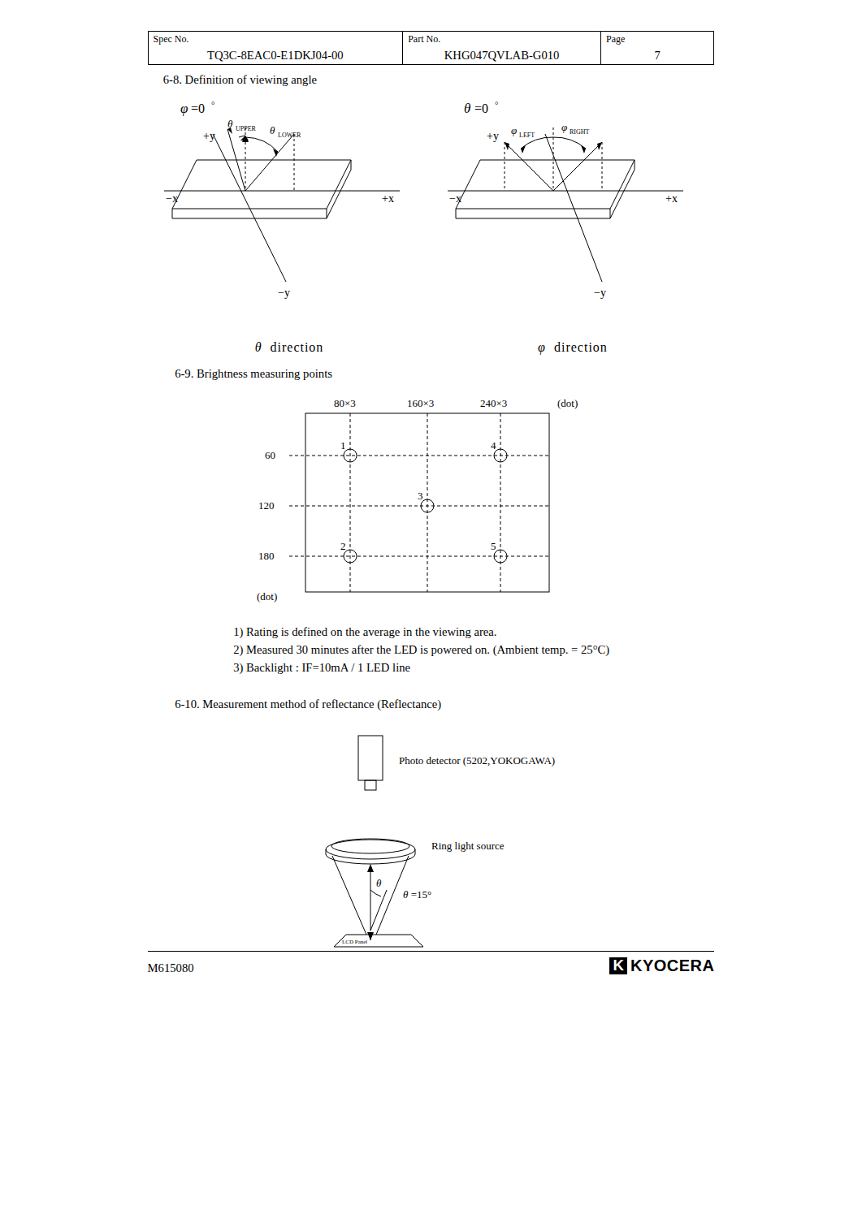| Spec No. TQ3C-8EAC0-E1DKJ04-00 | Part No. KHG047QVLAB-G010 | Page 7 |
6-8. Definition of viewing angle
φ =0 ° +y θ UPPER θ LOWER −x +x −y
θ direction
θ =0 ° +y φ LEFT φ RIGHT −x +x −y
φ direction
6-9. Brightness measuring points
80×3 160×3 240×3 (dot) 60 120 180 (dot) 1 2 3 4 5
1) Rating is defined on the average in the viewing area.
2) Measured 30 minutes after the LED is powered on. (Ambient temp. = 25°C)
3) Backlight : IF=10mA / 1 LED line
6-10. Measurement method of reflectance (Reflectance)
Photo detector (5202,YOKOGAWA) Ring light source θ θ =15° LCD Panel
M615080
K KYOCERA